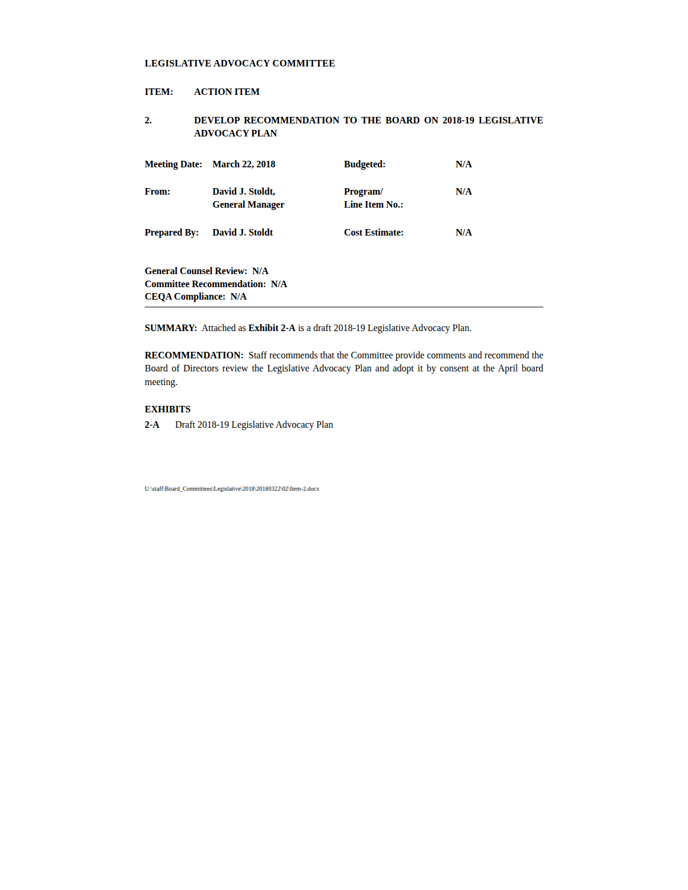LEGISLATIVE ADVOCACY COMMITTEE
ITEM: ACTION ITEM
2.
DEVELOP RECOMMENDATION TO THE BOARD ON 2018-19 LEGISLATIVE ADVOCACY PLAN
| Meeting Date: | March 22, 2018 | Budgeted: | N/A |
| From: | David J. Stoldt, General Manager | Program/ Line Item No.: | N/A |
| Prepared By: | David J. Stoldt | Cost Estimate: | N/A |
General Counsel Review: N/A
Committee Recommendation: N/A
CEQA Compliance: N/A
SUMMARY: Attached as Exhibit 2-A is a draft 2018-19 Legislative Advocacy Plan.
RECOMMENDATION: Staff recommends that the Committee provide comments and recommend the Board of Directors review the Legislative Advocacy Plan and adopt it by consent at the April board meeting.
EXHIBITS
2-A
Draft 2018-19 Legislative Advocacy Plan
U:\staff\Board_Committees\Legislative\2018\20180322\02\Item-2.docx